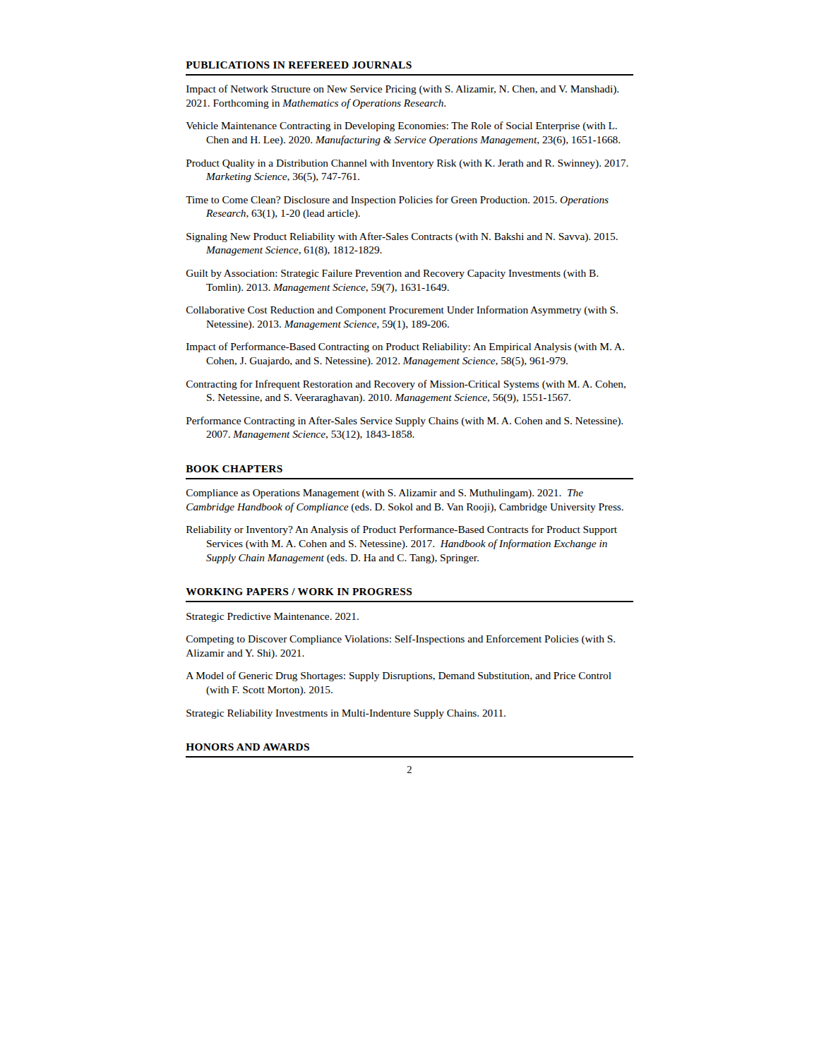Publications in Refereed Journals
Impact of Network Structure on New Service Pricing (with S. Alizamir, N. Chen, and V. Manshadi). 2021. Forthcoming in Mathematics of Operations Research.
Vehicle Maintenance Contracting in Developing Economies: The Role of Social Enterprise (with L. Chen and H. Lee). 2020. Manufacturing & Service Operations Management, 23(6), 1651-1668.
Product Quality in a Distribution Channel with Inventory Risk (with K. Jerath and R. Swinney). 2017. Marketing Science, 36(5), 747-761.
Time to Come Clean? Disclosure and Inspection Policies for Green Production. 2015. Operations Research, 63(1), 1-20 (lead article).
Signaling New Product Reliability with After-Sales Contracts (with N. Bakshi and N. Savva). 2015. Management Science, 61(8), 1812-1829.
Guilt by Association: Strategic Failure Prevention and Recovery Capacity Investments (with B. Tomlin). 2013. Management Science, 59(7), 1631-1649.
Collaborative Cost Reduction and Component Procurement Under Information Asymmetry (with S. Netessine). 2013. Management Science, 59(1), 189-206.
Impact of Performance-Based Contracting on Product Reliability: An Empirical Analysis (with M. A. Cohen, J. Guajardo, and S. Netessine). 2012. Management Science, 58(5), 961-979.
Contracting for Infrequent Restoration and Recovery of Mission-Critical Systems (with M. A. Cohen, S. Netessine, and S. Veeraraghavan). 2010. Management Science, 56(9), 1551-1567.
Performance Contracting in After-Sales Service Supply Chains (with M. A. Cohen and S. Netessine). 2007. Management Science, 53(12), 1843-1858.
Book Chapters
Compliance as Operations Management (with S. Alizamir and S. Muthulingam). 2021. The Cambridge Handbook of Compliance (eds. D. Sokol and B. Van Rooji), Cambridge University Press.
Reliability or Inventory? An Analysis of Product Performance-Based Contracts for Product Support Services (with M. A. Cohen and S. Netessine). 2017. Handbook of Information Exchange in Supply Chain Management (eds. D. Ha and C. Tang), Springer.
Working Papers / Work in Progress
Strategic Predictive Maintenance. 2021.
Competing to Discover Compliance Violations: Self-Inspections and Enforcement Policies (with S. Alizamir and Y. Shi). 2021.
A Model of Generic Drug Shortages: Supply Disruptions, Demand Substitution, and Price Control (with F. Scott Morton). 2015.
Strategic Reliability Investments in Multi-Indenture Supply Chains. 2011.
Honors and Awards
2